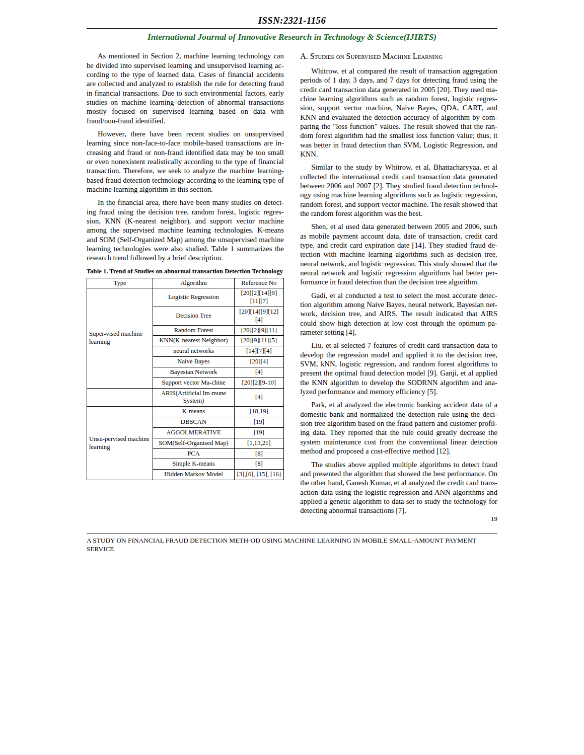ISSN:2321-1156
International Journal of Innovative Research in Technology & Science(IJIRTS)
As mentioned in Section 2, machine learning technology can be divided into supervised learning and unsupervised learning according to the type of learned data. Cases of financial accidents are collected and analyzed to establish the rule for detecting fraud in financial transactions. Due to such environmental factors, early studies on machine learning detection of abnormal transactions mostly focused on supervised learning based on data with fraud/non-fraud identified.
However, there have been recent studies on unsupervised learning since non-face-to-face mobile-based transactions are increasing and fraud or non-fraud identified data may be too small or even nonexistent realistically according to the type of financial transaction. Therefore, we seek to analyze the machine learning-based fraud detection technology according to the learning type of machine learning algorithm in this section.
In the financial area, there have been many studies on detecting fraud using the decision tree, random forest, logistic regression, KNN (K-nearest neighbor), and support vector machine among the supervised machine learning technologies. K-means and SOM (Self-Organized Map) among the unsupervised machine learning technologies were also studied. Table 1 summarizes the research trend followed by a brief description.
Table 1. Trend of Studies on abnormal transaction Detection Technology
| Type | Algorithm | Reference No |
| --- | --- | --- |
| Super-vised machine learning | Logistic Regression | [20][2][14][9][11][7] |
| Decision Tree | [20][14][9][12][4] |
| Random Forest | [20][2][9][11] |
| KNN(K-nearest Neighbor) | [20][9][11][5] |
| neural networks | [14][7][4] |
| Naive Bayes | [20][4] |
| Bayesian Network | [4] |
| Support vector Ma-chine | [20][2][9-10] |
| | ARIS(Artificial Im-mune System) | [4] |
| Unsu-pervised machine learning | K-means | [18,19] |
| DBSCAN | [19] |
| AGGOLMERATIVE | [19] |
| SOM(Self-Organised Map) | [1,13,21] |
| PCA | [8] |
| Simple K-means | [8] |
| Hidden Markov Model | [3],[6], [15], [16] |
A. Studies on Supervised Machine Learning
Whitrow, et al compared the result of transaction aggregation periods of 1 day, 3 days, and 7 days for detecting fraud using the credit card transaction data generated in 2005 [20]. They used machine learning algorithms such as random forest, logistic regression, support vector machine, Naive Bayes, QDA, CART, and KNN and evaluated the detection accuracy of algorithm by comparing the "loss function" values. The result showed that the random forest algorithm had the smallest loss function value; thus, it was better in fraud detection than SVM, Logistic Regression, and KNN.
Similar to the study by Whitrow, et al, Bhattacharyyaa, et al collected the international credit card transaction data generated between 2006 and 2007 [2]. They studied fraud detection technology using machine learning algorithms such as logistic regression, random forest, and support vector machine. The result showed that the random forest algorithm was the best.
Shen, et al used data generated between 2005 and 2006, such as mobile payment account data, date of transaction, credit card type, and credit card expiration date [14]. They studied fraud detection with machine learning algorithms such as decision tree, neural network, and logistic regression. This study showed that the neural network and logistic regression algorithms had better performance in fraud detection than the decision tree algorithm.
Gadi, et al conducted a test to select the most accurate detection algorithm among Naive Bayes, neural network, Bayesian network, decision tree, and AIRS. The result indicated that AIRS could show high detection at low cost through the optimum parameter setting [4].
Liu, et al selected 7 features of credit card transaction data to develop the regression model and applied it to the decision tree, SVM, kNN, logistic regression, and random forest algorithms to present the optimal fraud detection model [9]. Ganji, et al applied the KNN algorithm to develop the SODRNN algorithm and analyzed performance and memory efficiency [5].
Park, et al analyzed the electronic banking accident data of a domestic bank and normalized the detection rule using the decision tree algorithm based on the fraud pattern and customer profiling data. They reported that the rule could greatly decrease the system maintenance cost from the conventional linear detection method and proposed a cost-effective method [12].
The studies above applied multiple algorithms to detect fraud and presented the algorithm that showed the best performance. On the other hand, Ganesh Kumar, et al analyzed the credit card transaction data using the logistic regression and ANN algorithms and applied a genetic algorithm to data set to study the technology for detecting abnormal transactions [7].
19
A Study on Financial Fraud Detection Meth-od Using Machine Learning in Mobile Small-Amount Payment Service